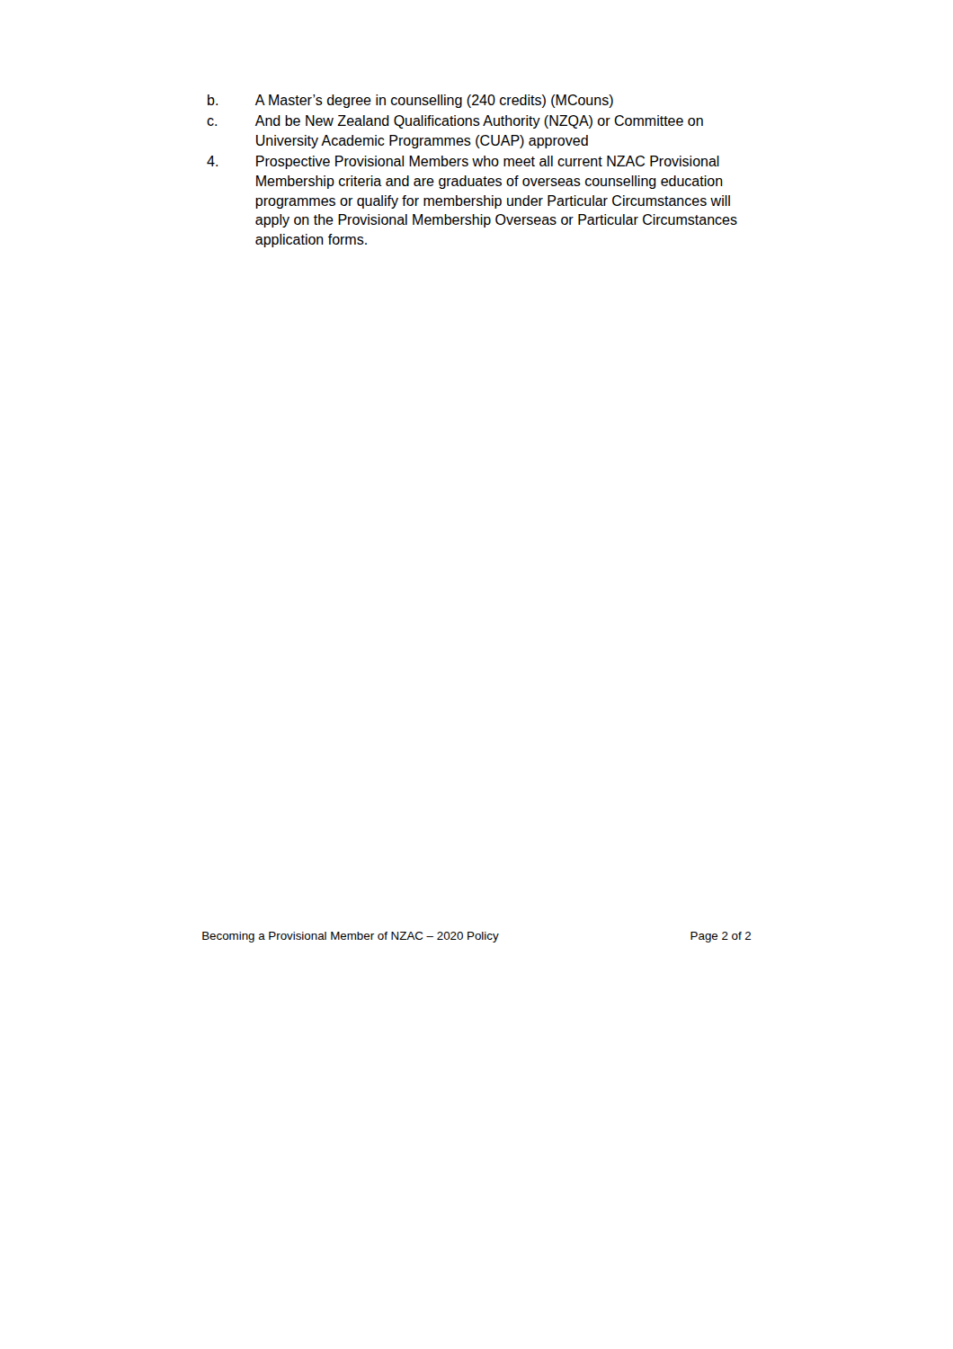b. A Master’s degree in counselling (240 credits) (MCouns)
c. And be New Zealand Qualifications Authority (NZQA) or Committee on University Academic Programmes (CUAP) approved
4. Prospective Provisional Members who meet all current NZAC Provisional Membership criteria and are graduates of overseas counselling education programmes or qualify for membership under Particular Circumstances will apply on the Provisional Membership Overseas or Particular Circumstances application forms.
Becoming a Provisional Member of NZAC – 2020 Policy
Page 2 of 2